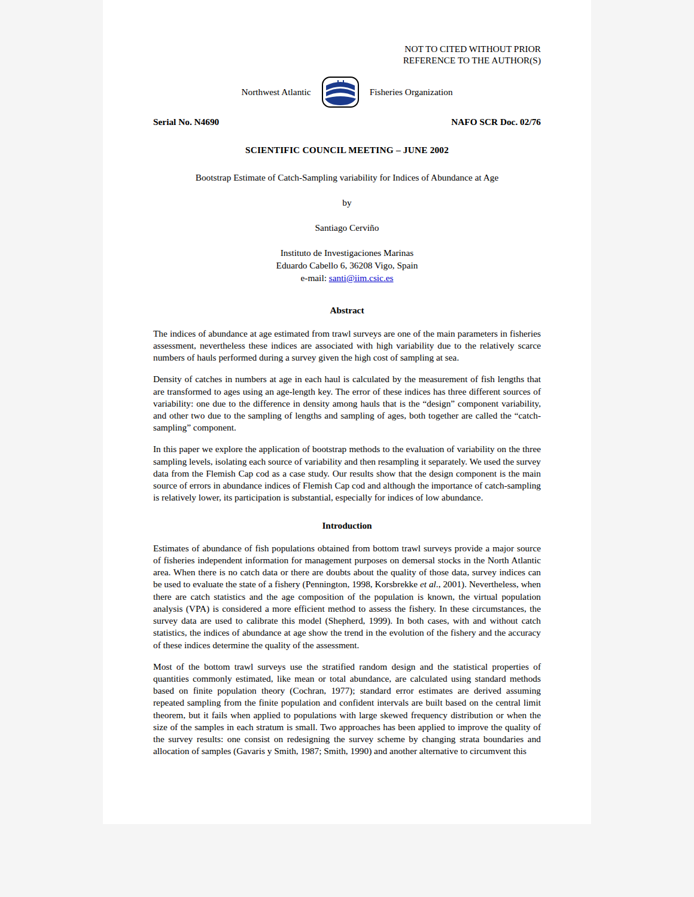NOT TO CITED WITHOUT PRIOR
REFERENCE TO THE AUTHOR(S)
Northwest Atlantic Fisheries Organization
Serial No. N4690 NAFO SCR Doc. 02/76
SCIENTIFIC COUNCIL MEETING – JUNE 2002
Bootstrap Estimate of Catch-Sampling variability for Indices of Abundance at Age
by
Santiago Cerviño
Instituto de Investigaciones Marinas
Eduardo Cabello 6, 36208 Vigo, Spain
e-mail: santi@iim.csic.es
Abstract
The indices of abundance at age estimated from trawl surveys are one of the main parameters in fisheries assessment, nevertheless these indices are associated with high variability due to the relatively scarce numbers of hauls performed during a survey given the high cost of sampling at sea.
Density of catches in numbers at age in each haul is calculated by the measurement of fish lengths that are transformed to ages using an age-length key. The error of these indices has three different sources of variability: one due to the difference in density among hauls that is the “design” component variability, and other two due to the sampling of lengths and sampling of ages, both together are called the “catch-sampling” component.
In this paper we explore the application of bootstrap methods to the evaluation of variability on the three sampling levels, isolating each source of variability and then resampling it separately. We used the survey data from the Flemish Cap cod as a case study. Our results show that the design component is the main source of errors in abundance indices of Flemish Cap cod and although the importance of catch-sampling is relatively lower, its participation is substantial, especially for indices of low abundance.
Introduction
Estimates of abundance of fish populations obtained from bottom trawl surveys provide a major source of fisheries independent information for management purposes on demersal stocks in the North Atlantic area. When there is no catch data or there are doubts about the quality of those data, survey indices can be used to evaluate the state of a fishery (Pennington, 1998, Korsbrekke et al., 2001). Nevertheless, when there are catch statistics and the age composition of the population is known, the virtual population analysis (VPA) is considered a more efficient method to assess the fishery. In these circumstances, the survey data are used to calibrate this model (Shepherd, 1999). In both cases, with and without catch statistics, the indices of abundance at age show the trend in the evolution of the fishery and the accuracy of these indices determine the quality of the assessment.
Most of the bottom trawl surveys use the stratified random design and the statistical properties of quantities commonly estimated, like mean or total abundance, are calculated using standard methods based on finite population theory (Cochran, 1977); standard error estimates are derived assuming repeated sampling from the finite population and confident intervals are built based on the central limit theorem, but it fails when applied to populations with large skewed frequency distribution or when the size of the samples in each stratum is small. Two approaches has been applied to improve the quality of the survey results: one consist on redesigning the survey scheme by changing strata boundaries and allocation of samples (Gavaris y Smith, 1987; Smith, 1990) and another alternative to circumvent this